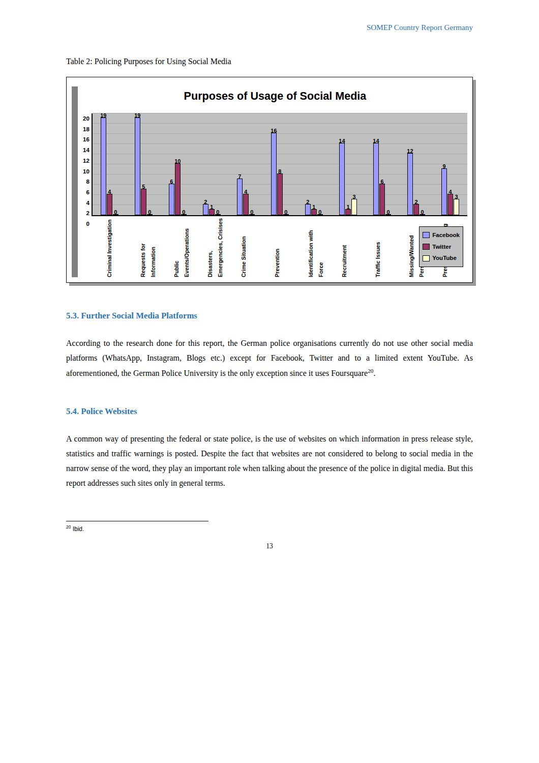SOMEP Country Report Germany
Table 2: Policing Purposes for Using Social Media
Purposes of Usage of Social Media
20
18
16
14
12
10
8
6
4
2
0
19
4
0
19
5
0
6
10
0
2
1
0
7
4
0
16
8
0
2
1
0
14
1
3
14
6
0
12
2
0
9
4
3
Criminal Investigation
Requests for Information
Public Events/Operations
Disasters, Emergencies, Crisises
Crime Situation
Prevention
Identification with Force
Recruitment
Traffic Issues
Missing/Wanted Persons
Prestige Advertising
Facebook
Twitter
YouTube
5.3. Further Social Media Platforms
According to the research done for this report, the German police organisations currently do not use other social media platforms (WhatsApp, Instagram, Blogs etc.) except for Facebook, Twitter and to a limited extent YouTube. As aforementioned, the German Police University is the only exception since it uses Foursquare20.
5.4. Police Websites
A common way of presenting the federal or state police, is the use of websites on which information in press release style, statistics and traffic warnings is posted. Despite the fact that websites are not considered to belong to social media in the narrow sense of the word, they play an important role when talking about the presence of the police in digital media. But this report addresses such sites only in general terms.
20 Ibid.
13